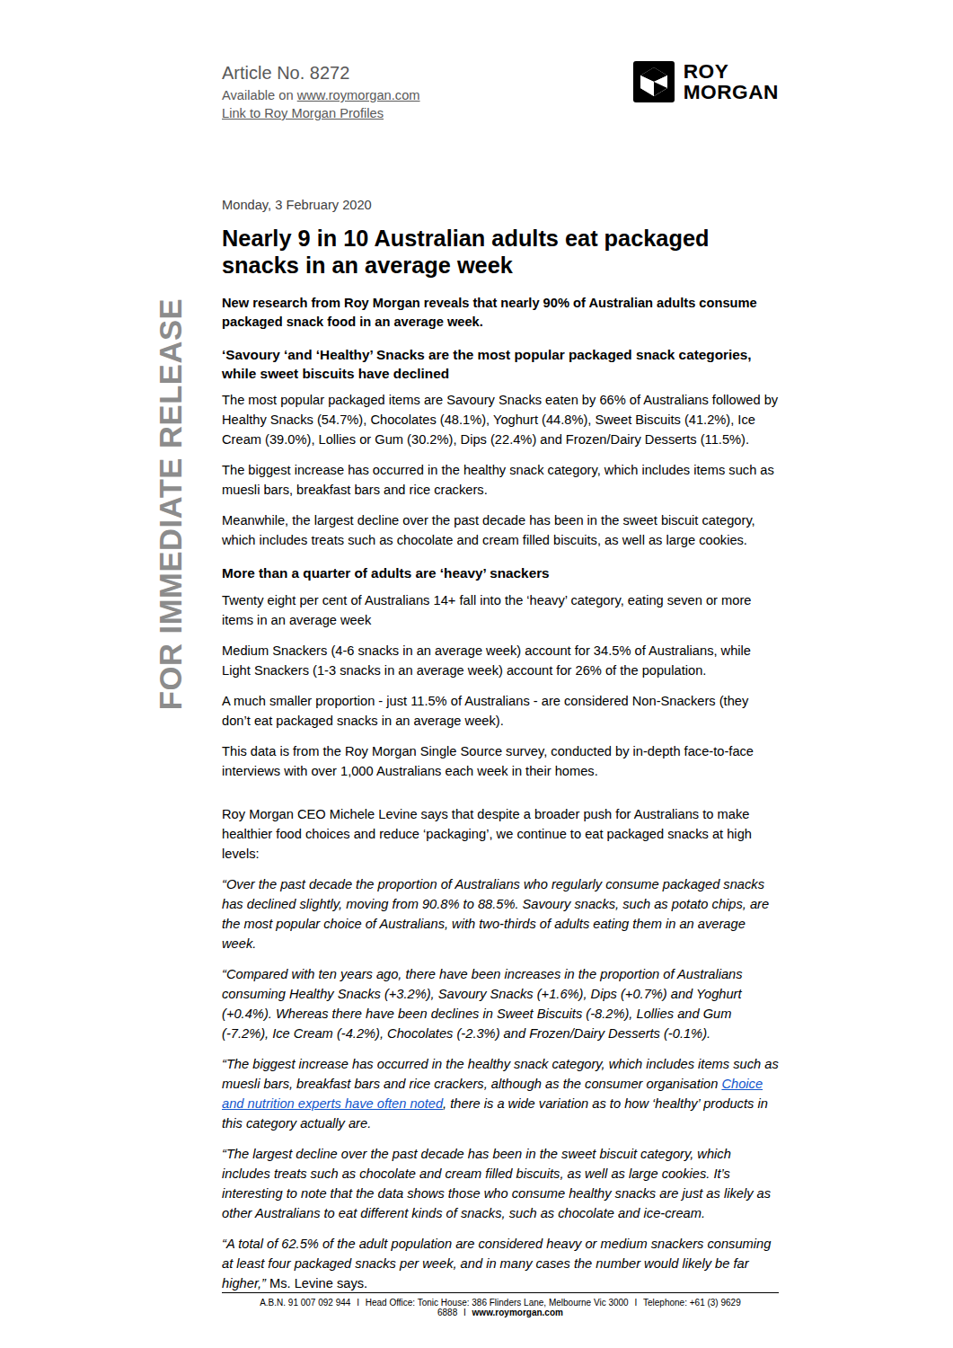FOR IMMEDIATE RELEASE
Article No. 8272
Available on www.roymorgan.com
Link to Roy Morgan Profiles
ROY MORGAN
Monday, 3 February 2020
Nearly 9 in 10 Australian adults eat packaged snacks in an average week
New research from Roy Morgan reveals that nearly 90% of Australian adults consume packaged snack food in an average week.
‘Savoury ‘and ‘Healthy’ Snacks are the most popular packaged snack categories, while sweet biscuits have declined
The most popular packaged items are Savoury Snacks eaten by 66% of Australians followed by Healthy Snacks (54.7%), Chocolates (48.1%), Yoghurt (44.8%), Sweet Biscuits (41.2%), Ice Cream (39.0%), Lollies or Gum (30.2%), Dips (22.4%) and Frozen/Dairy Desserts (11.5%).
The biggest increase has occurred in the healthy snack category, which includes items such as muesli bars, breakfast bars and rice crackers.
Meanwhile, the largest decline over the past decade has been in the sweet biscuit category, which includes treats such as chocolate and cream filled biscuits, as well as large cookies.
More than a quarter of adults are ‘heavy’ snackers
Twenty eight per cent of Australians 14+ fall into the ‘heavy’ category, eating seven or more items in an average week
Medium Snackers (4-6 snacks in an average week) account for 34.5% of Australians, while Light Snackers (1-3 snacks in an average week) account for 26% of the population.
A much smaller proportion - just 11.5% of Australians - are considered Non-Snackers (they don’t eat packaged snacks in an average week).
This data is from the Roy Morgan Single Source survey, conducted by in-depth face-to-face interviews with over 1,000 Australians each week in their homes.
Roy Morgan CEO Michele Levine says that despite a broader push for Australians to make healthier food choices and reduce ‘packaging’, we continue to eat packaged snacks at high levels:
“Over the past decade the proportion of Australians who regularly consume packaged snacks has declined slightly, moving from 90.8% to 88.5%. Savoury snacks, such as potato chips, are the most popular choice of Australians, with two-thirds of adults eating them in an average week.
“Compared with ten years ago, there have been increases in the proportion of Australians consuming Healthy Snacks (+3.2%), Savoury Snacks (+1.6%), Dips (+0.7%) and Yoghurt (+0.4%). Whereas there have been declines in Sweet Biscuits (-8.2%), Lollies and Gum (-7.2%), Ice Cream (-4.2%), Chocolates (-2.3%) and Frozen/Dairy Desserts (-0.1%).
“The biggest increase has occurred in the healthy snack category, which includes items such as muesli bars, breakfast bars and rice crackers, although as the consumer organisation Choice and nutrition experts have often noted, there is a wide variation as to how ‘healthy’ products in this category actually are.
“The largest decline over the past decade has been in the sweet biscuit category, which includes treats such as chocolate and cream filled biscuits, as well as large cookies. It’s interesting to note that the data shows those who consume healthy snacks are just as likely as other Australians to eat different kinds of snacks, such as chocolate and ice-cream.
“A total of 62.5% of the adult population are considered heavy or medium snackers consuming at least four packaged snacks per week, and in many cases the number would likely be far higher,” Ms. Levine says.
A.B.N. 91 007 092 944 I Head Office: Tonic House: 386 Flinders Lane, Melbourne Vic 3000 I Telephone: +61 (3) 9629 6888 I www.roymorgan.com